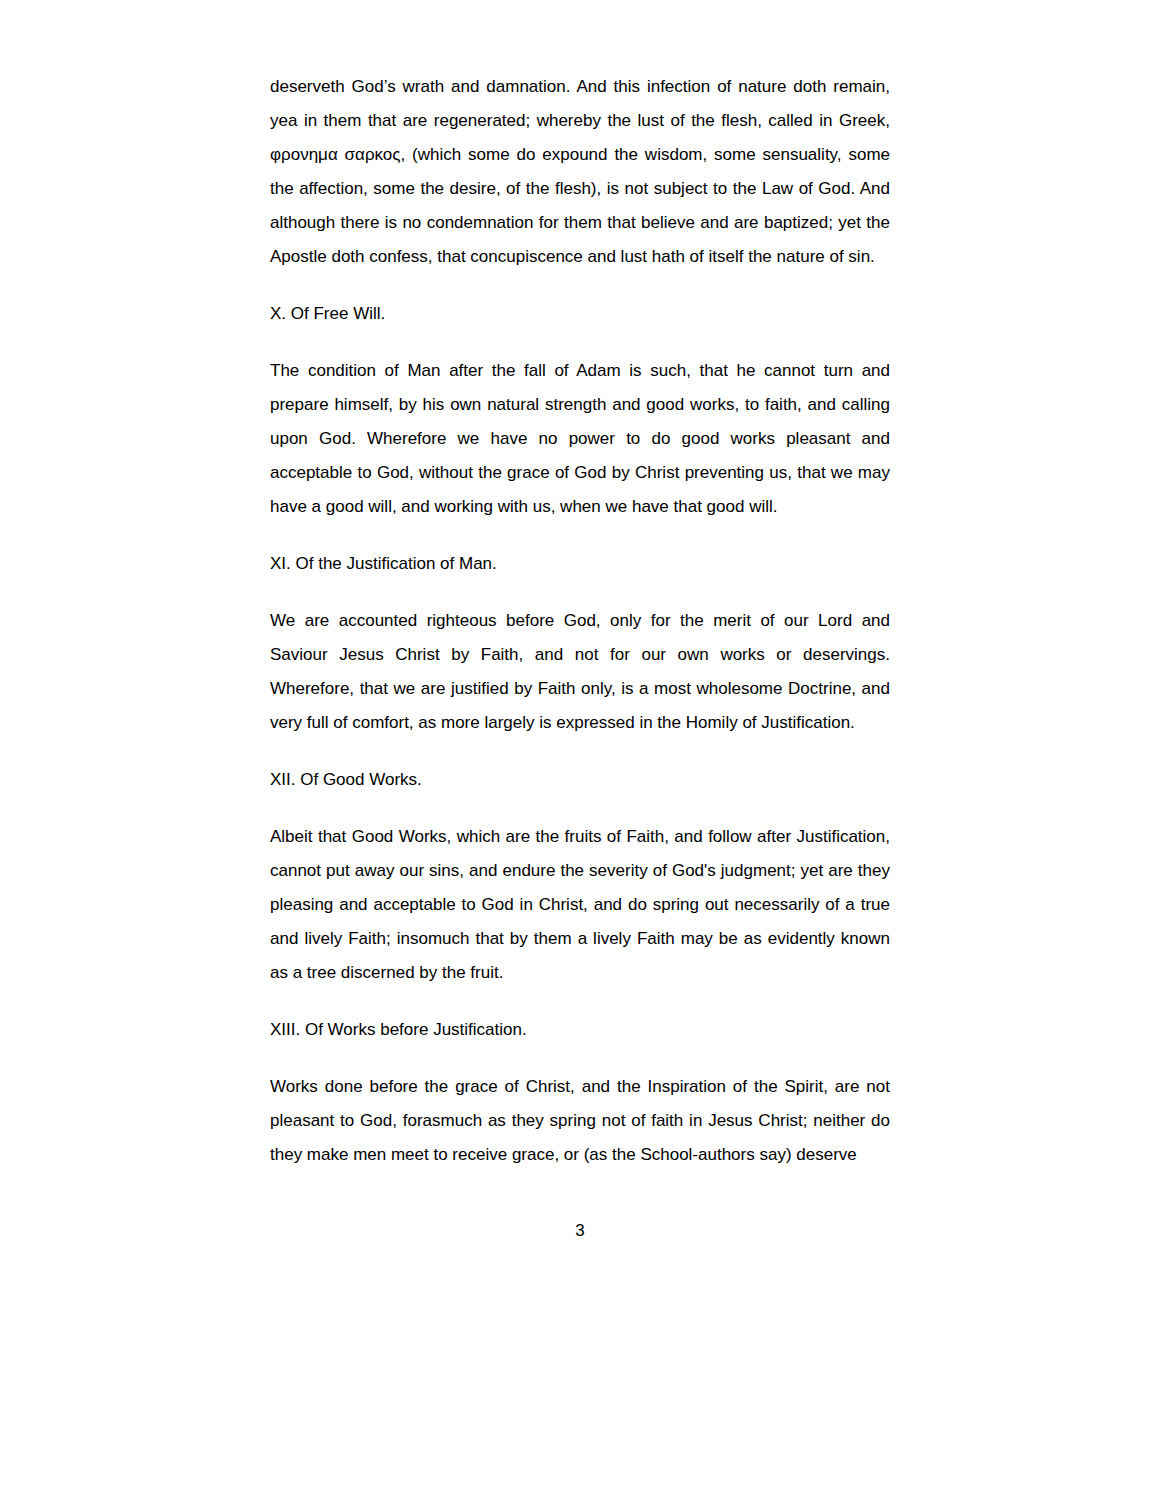deserveth God’s wrath and damnation. And this infection of nature doth remain, yea in them that are regenerated; whereby the lust of the flesh, called in Greek, φρονημα σαρκος, (which some do expound the wisdom, some sensuality, some the affection, some the desire, of the flesh), is not subject to the Law of God. And although there is no condemnation for them that believe and are baptized; yet the Apostle doth confess, that concupiscence and lust hath of itself the nature of sin.
X. Of Free Will.
The condition of Man after the fall of Adam is such, that he cannot turn and prepare himself, by his own natural strength and good works, to faith, and calling upon God. Wherefore we have no power to do good works pleasant and acceptable to God, without the grace of God by Christ preventing us, that we may have a good will, and working with us, when we have that good will.
XI. Of the Justification of Man.
We are accounted righteous before God, only for the merit of our Lord and Saviour Jesus Christ by Faith, and not for our own works or deservings. Wherefore, that we are justified by Faith only, is a most wholesome Doctrine, and very full of comfort, as more largely is expressed in the Homily of Justification.
XII. Of Good Works.
Albeit that Good Works, which are the fruits of Faith, and follow after Justification, cannot put away our sins, and endure the severity of God's judgment; yet are they pleasing and acceptable to God in Christ, and do spring out necessarily of a true and lively Faith; insomuch that by them a lively Faith may be as evidently known as a tree discerned by the fruit.
XIII. Of Works before Justification.
Works done before the grace of Christ, and the Inspiration of the Spirit, are not pleasant to God, forasmuch as they spring not of faith in Jesus Christ; neither do they make men meet to receive grace, or (as the School-authors say) deserve
3